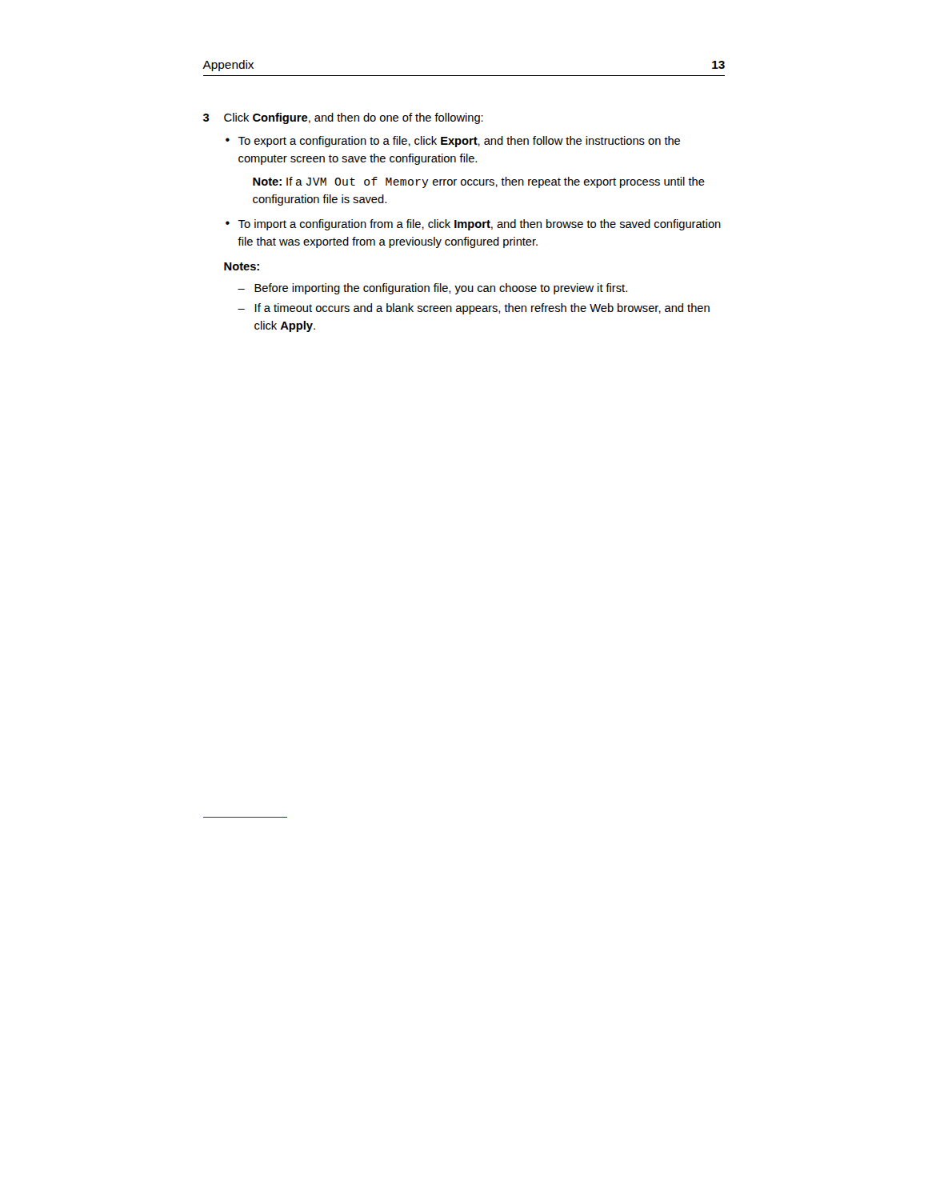Appendix 13
3 Click Configure, and then do one of the following:
To export a configuration to a file, click Export, and then follow the instructions on the computer screen to save the configuration file.
Note: If a JVM Out of Memory error occurs, then repeat the export process until the configuration file is saved.
To import a configuration from a file, click Import, and then browse to the saved configuration file that was exported from a previously configured printer.
Notes:
Before importing the configuration file, you can choose to preview it first.
If a timeout occurs and a blank screen appears, then refresh the Web browser, and then click Apply.